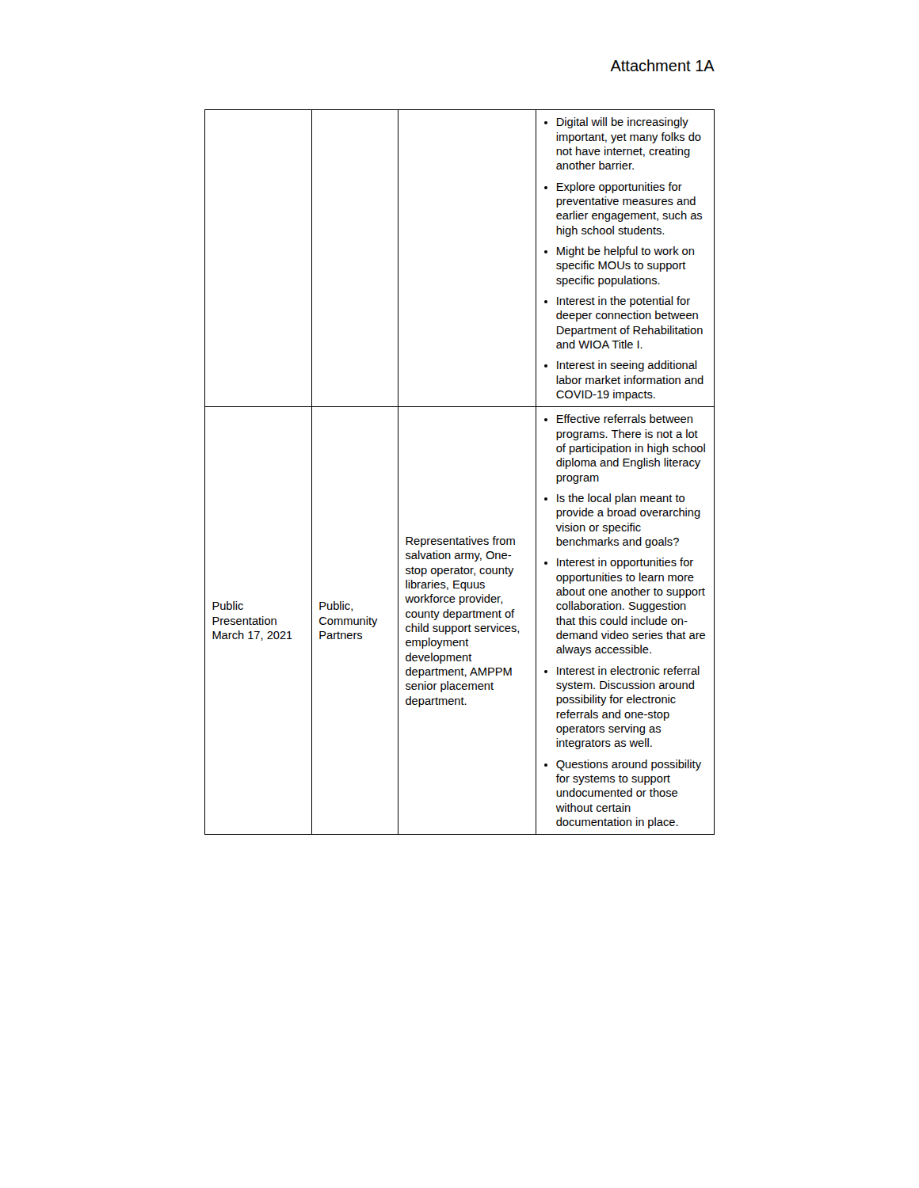Attachment 1A
| | | | Digital will be increasingly important, yet many folks do not have internet, creating another barrier. Explore opportunities for preventative measures and earlier engagement, such as high school students. Might be helpful to work on specific MOUs to support specific populations. Interest in the potential for deeper connection between Department of Rehabilitation and WIOA Title I. Interest in seeing additional labor market information and COVID-19 impacts. |
| Public Presentation March 17, 2021 | Public, Community Partners | Representatives from salvation army, One-stop operator, county libraries, Equus workforce provider, county department of child support services, employment development department, AMPPM senior placement department. | Effective referrals between programs. There is not a lot of participation in high school diploma and English literacy program Is the local plan meant to provide a broad overarching vision or specific benchmarks and goals? Interest in opportunities for opportunities to learn more about one another to support collaboration. Suggestion that this could include on-demand video series that are always accessible. Interest in electronic referral system. Discussion around possibility for electronic referrals and one-stop operators serving as integrators as well. Questions around possibility for systems to support undocumented or those without certain documentation in place. |